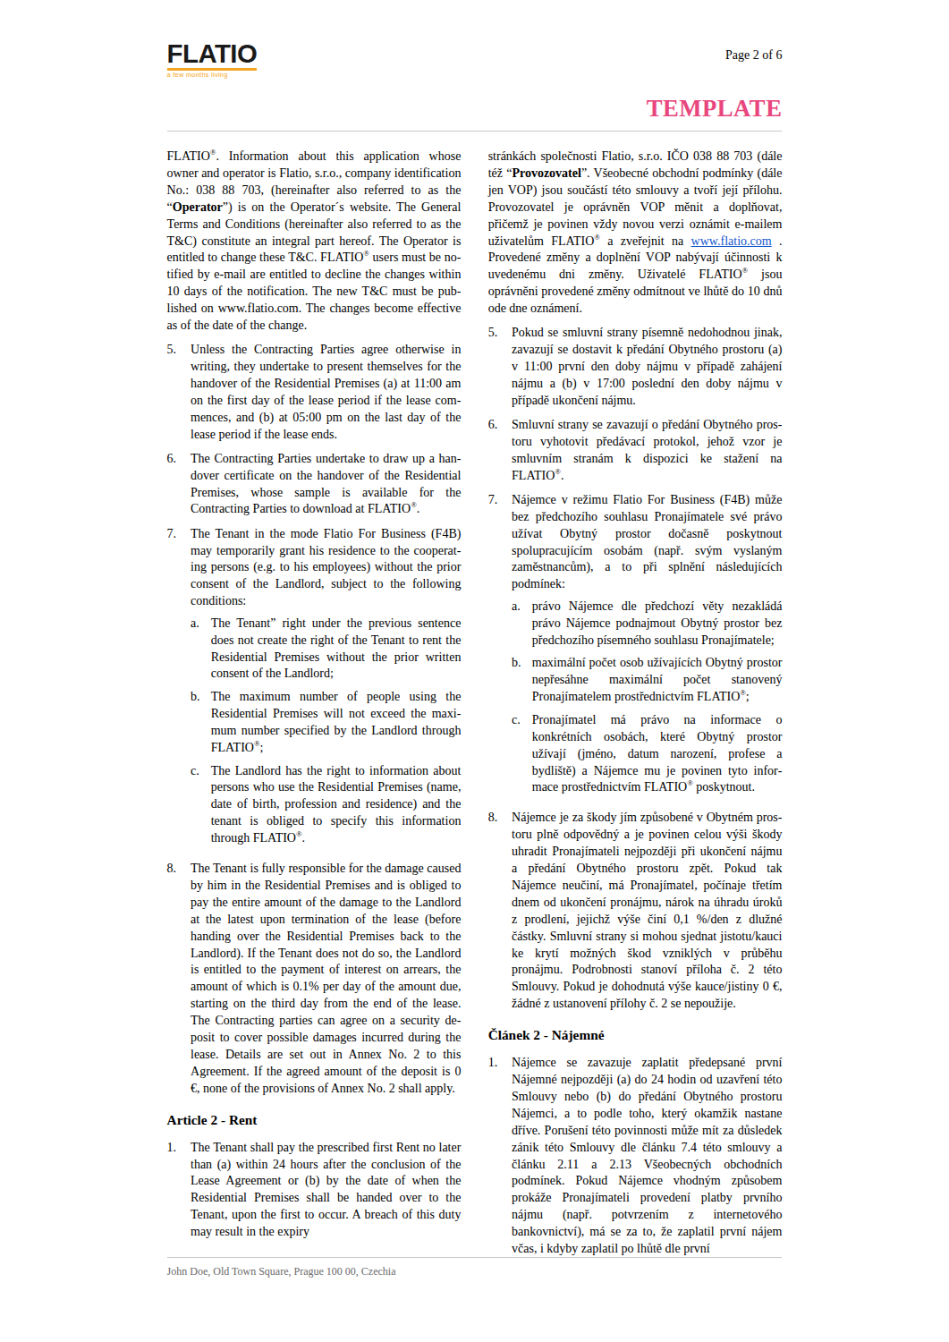FLAT IO
a few months living
Page 2 of 6
TEMPLATE
FLATIO®. Information about this application whose owner and operator is Flatio, s.r.o., company identification No.: 038 88 703, (hereinafter also referred to as the “Operator”) is on the Operator´s website. The General Terms and Conditions (hereinafter also referred to as the T&C) constitute an integral part hereof. The Operator is entitled to change these T&C. FLATIO® users must be notified by e-mail are entitled to decline the changes within 10 days of the notification. The new T&C must be published on www.flatio.com. The changes become effective as of the date of the change.
5. Unless the Contracting Parties agree otherwise in writing, they undertake to present themselves for the handover of the Residential Premises (a) at 11:00 am on the first day of the lease period if the lease commences, and (b) at 05:00 pm on the last day of the lease period if the lease ends.
6. The Contracting Parties undertake to draw up a handover certificate on the handover of the Residential Premises, whose sample is available for the Contracting Parties to download at FLATIO®.
7. The Tenant in the mode Flatio For Business (F4B) may temporarily grant his residence to the cooperating persons (e.g. to his employees) without the prior consent of the Landlord, subject to the following conditions:
a. The Tenant” right under the previous sentence does not create the right of the Tenant to rent the Residential Premises without the prior written consent of the Landlord;
b. The maximum number of people using the Residential Premises will not exceed the maximum number specified by the Landlord through FLATIO®;
c. The Landlord has the right to information about persons who use the Residential Premises (name, date of birth, profession and residence) and the tenant is obliged to specify this information through FLATIO®.
8. The Tenant is fully responsible for the damage caused by him in the Residential Premises and is obliged to pay the entire amount of the damage to the Landlord at the latest upon termination of the lease (before handing over the Residential Premises back to the Landlord). If the Tenant does not do so, the Landlord is entitled to the payment of interest on arrears, the amount of which is 0.1% per day of the amount due, starting on the third day from the end of the lease. The Contracting parties can agree on a security deposit to cover possible damages incurred during the lease. Details are set out in Annex No. 2 to this Agreement. If the agreed amount of the deposit is 0 €, none of the provisions of Annex No. 2 shall apply.
Article 2 - Rent
1. The Tenant shall pay the prescribed first Rent no later than (a) within 24 hours after the conclusion of the Lease Agreement or (b) by the date of when the Residential Premises shall be handed over to the Tenant, upon the first to occur. A breach of this duty may result in the expiry
stránkách společnosti Flatio, s.r.o. IČO 038 88 703 (dále též “Provozovatel”. Všeobecné obchodní podmínky (dále jen VOP) jsou součástí této smlouvy a tvoří její přílohu. Provozovatel je oprávněn VOP měnit a doplňovat, přičemž je povinen vždy novou verzi oznámit e-mailem uživatelům FLATIO® a zveřejnit na www.flatio.com . Provedené změny a doplnění VOP nabývají účinnosti k uvedenému dni změny. Uživatelé FLATIO® jsou oprávněni provedené změny odmítnout ve lhůtě do 10 dnů ode dne oznámení.
5. Pokud se smluvní strany písemně nedohodnou jinak, zavazují se dostavit k předání Obytného prostoru (a) v 11:00 první den doby nájmu v případě zahájení nájmu a (b) v 17:00 poslední den doby nájmu v případě ukončení nájmu.
6. Smluvní strany se zavazují o předání Obytného prostoru vyhotovit předávací protokol, jehož vzor je smluvním stranám k dispozici ke stažení na FLATIO®.
7. Nájemce v režimu Flatio For Business (F4B) může bez předchozího souhlasu Pronajímatele své právo užívat Obytný prostor dočasně poskytnout spolupracujícím osobám (např. svým vyslaným zaměstnancům), a to při splnění následujících podmínek:
a. právo Nájemce dle předchozí věty nezakládá právo Nájemce podnajmout Obytný prostor bez předchozího písemného souhlasu Pronajímatele;
b. maximální počet osob užívajících Obytný prostor nepřesáhne maximální počet stanovený Pronajímatelem prostřednictvím FLATIO®;
c. Pronajímatel má právo na informace o konkrétních osobách, které Obytný prostor užívají (jméno, datum narození, profese a bydliště) a Nájemce mu je povinen tyto informace prostřednictvím FLATIO® poskytnout.
8. Nájemce je za škody jím způsobené v Obytném prostoru plně odpovědný a je povinen celou výši škody uhradit Pronajímateli nejpozději při ukončení nájmu a předání Obytného prostoru zpět. Pokud tak Nájemce neučiní, má Pronajímatel, počínaje třetím dnem od ukončení pronájmu, nárok na úhradu úroků z prodlení, jejichž výše činí 0,1 %/den z dlužné částky. Smluvní strany si mohou sjednat jistotu/kauci ke krytí možných škod vzniklých v průběhu pronájmu. Podrobnosti stanoví příloha č. 2 této Smlouvy. Pokud je dohodnutá výše kauce/jistiny 0 €, žádné z ustanovení přílohy č. 2 se nepoužije.
Článek 2 - Nájemné
1. Nájemce se zavazuje zaplatit předepsané první Nájemné nejpozději (a) do 24 hodin od uzavření této Smlouvy nebo (b) do předání Obytného prostoru Nájemci, a to podle toho, který okamžik nastane dříve. Porušení této povinnosti může mít za důsledek zánik této Smlouvy dle článku 7.4 této smlouvy a článku 2.11 a 2.13 Všeobecných obchodních podmínek. Pokud Nájemce vhodným způsobem prokáže Pronajímateli provedení platby prvního nájmu (např. potvrzením z internetového bankovnictví), má se za to, že zaplatil první nájem včas, i kdyby zaplatil po lhůtě dle první
John Doe, Old Town Square, Prague 100 00, Czechia